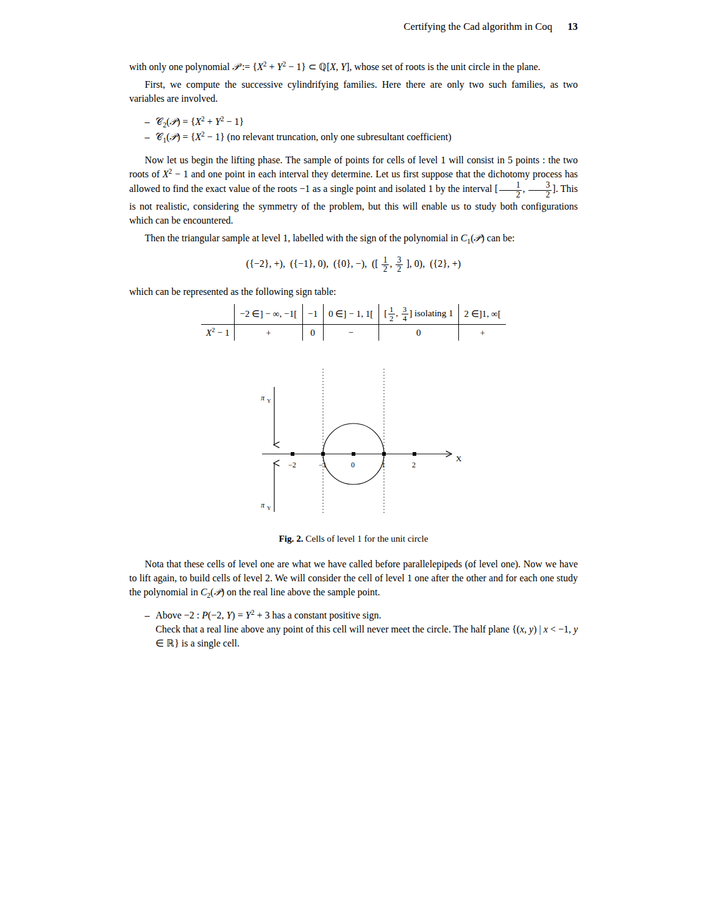Certifying the Cad algorithm in Coq 13
with only one polynomial 𝒫 := {X2 + Y2 − 1} ⊂ ℚ[X, Y], whose set of roots is the unit circle in the plane.
First, we compute the successive cylindrifying families. Here there are only two such families, as two variables are involved.
𝒞2(𝒫) = {X2 + Y2 − 1}
𝒞1(𝒫) = {X2 − 1} (no relevant truncation, only one subresultant coefficient)
Now let us begin the lifting phase. The sample of points for cells of level 1 will consist in 5 points : the two roots of X2 − 1 and one point in each interval they determine. Let us first suppose that the dichotomy process has allowed to find the exact value of the roots −1 as a single point and isolated 1 by the interval [12, 32]. This is not realistic, considering the symmetry of the problem, but this will enable us to study both configurations which can be encountered.
Then the triangular sample at level 1, labelled with the sign of the polynomial in C1(𝒫) can be:
({−2}, +), ({−1}, 0), ({0}, −), ([ 12, 32 ], 0), ({2}, +)
which can be represented as the following sign table:
| | −2 ∈] − ∞, −1[ | −1 | 0 ∈] − 1, 1[ | [ 1 2 , 3 4 ] isolating 1 | 2 ∈]1, ∞[ |
| X 2 − 1 | + | 0 | − | 0 | + |
X −2 −1 0 1 2 π Y π Y
Fig. 2. Cells of level 1 for the unit circle
Nota that these cells of level one are what we have called before parallelepipeds (of level one). Now we have to lift again, to build cells of level 2. We will consider the cell of level 1 one after the other and for each one study the polynomial in C2(𝒫) on the real line above the sample point.
Above −2 : P(−2, Y) = Y2 + 3 has a constant positive sign.
Check that a real line above any point of this cell will never meet the circle. The half plane {(x, y) | x < −1, y ∈ ℝ} is a single cell.